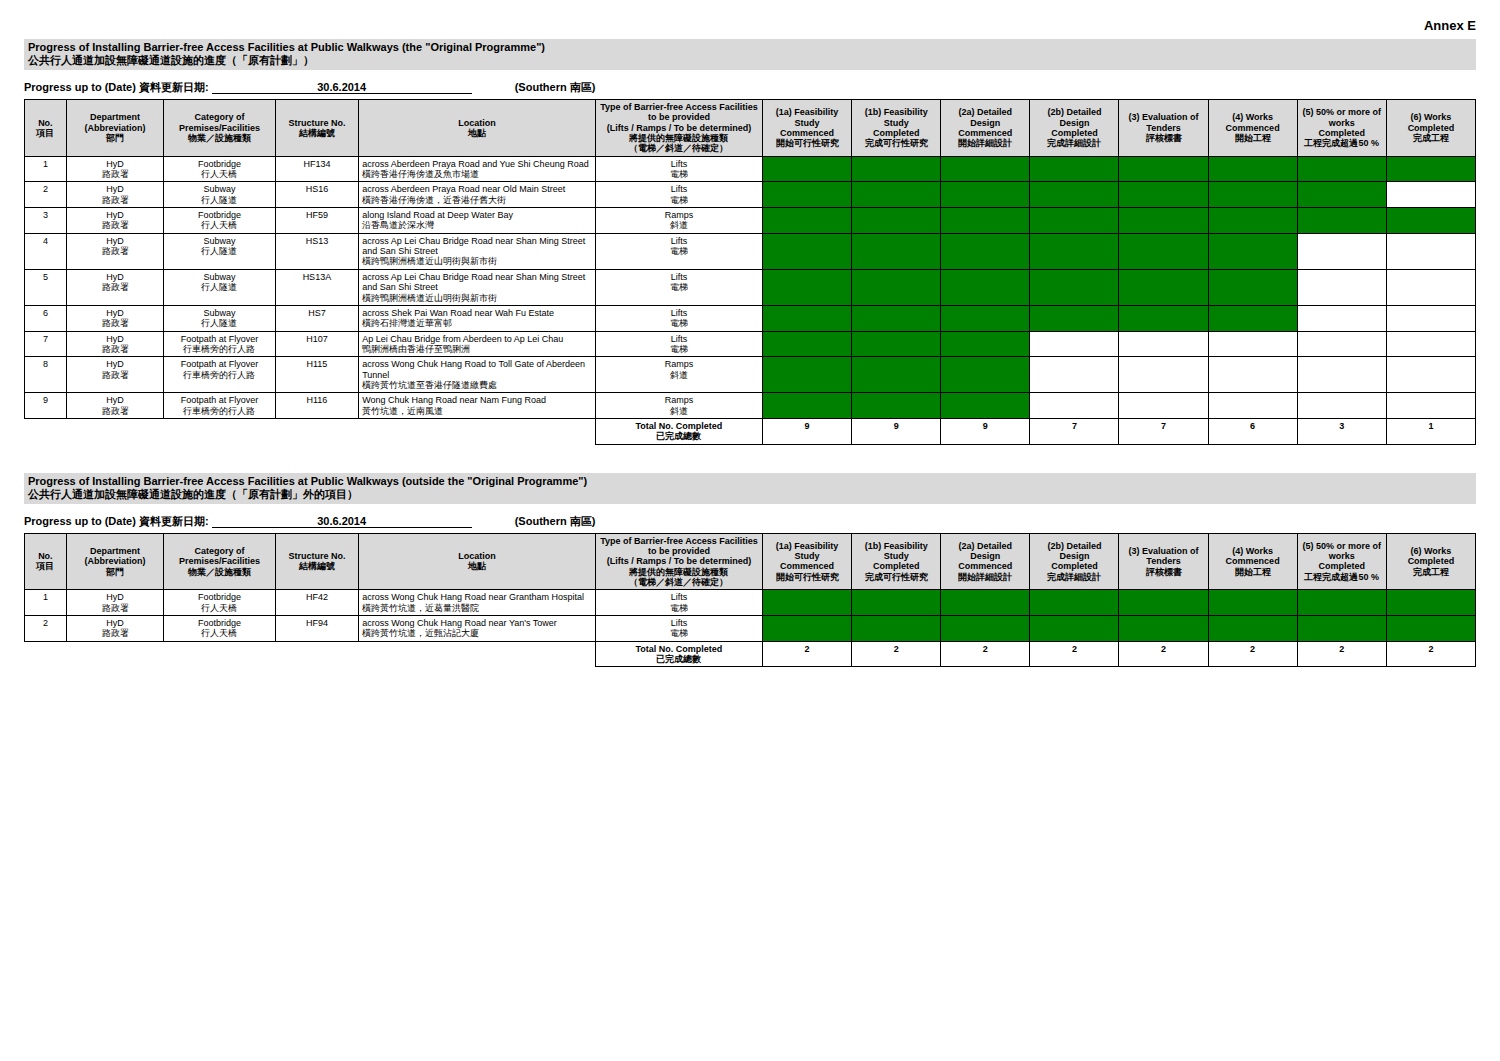Annex E
Progress of Installing Barrier-free Access Facilities at Public Walkways (the "Original Programme") 公共行人通道加設無障礙通道設施的進度（「原有計劃」）
Progress up to (Date) 資料更新日期: 30.6.2014 (Southern 南區)
| No. 項目 | Department (Abbreviation) 部門 | Category of Premises/Facilities 物業／設施種類 | Structure No. 結構編號 | Location 地點 | Type of Barrier-free Access Facilities to be provided (Lifts / Ramps / To be determined) 將提供的無障礙設施種類 （電梯／斜道／待確定） | (1a) Feasibility Study Commenced 開始可行性研究 | (1b) Feasibility Study Completed 完成可行性研究 | (2a) Detailed Design Commenced 開始詳細設計 | (2b) Detailed Design Completed 完成詳細設計 | (3) Evaluation of Tenders 評核標書 | (4) Works Commenced 開始工程 | (5) 50% or more of works Completed 工程完成超過50 % | (6) Works Completed 完成工程 |
| --- | --- | --- | --- | --- | --- | --- | --- | --- | --- | --- | --- | --- | --- |
| 1 | HyD 路政署 | Footbridge 行人天橋 | HF134 | across Aberdeen Praya Road and Yue Shi Cheung Road 橫跨香港仔海傍道及魚市場道 | Lifts 電梯 | | | | | | | | |
| 2 | HyD 路政署 | Subway 行人隧道 | HS16 | across Aberdeen Praya Road near Old Main Street 橫跨香港仔海傍道，近香港仔舊大街 | Lifts 電梯 | | | | | | | | |
| 3 | HyD 路政署 | Footbridge 行人天橋 | HF59 | along Island Road at Deep Water Bay 沿香島道於深水灣 | Ramps 斜道 | | | | | | | | |
| 4 | HyD 路政署 | Subway 行人隧道 | HS13 | across Ap Lei Chau Bridge Road near Shan Ming Street and San Shi Street 橫跨鴨脷洲橋道近山明街與新市街 | Lifts 電梯 | | | | | | | | |
| 5 | HyD 路政署 | Subway 行人隧道 | HS13A | across Ap Lei Chau Bridge Road near Shan Ming Street and San Shi Street 橫跨鴨脷洲橋道近山明街與新市街 | Lifts 電梯 | | | | | | | | |
| 6 | HyD 路政署 | Subway 行人隧道 | HS7 | across Shek Pai Wan Road near Wah Fu Estate 橫跨石排灣道近華富邨 | Lifts 電梯 | | | | | | | | |
| 7 | HyD 路政署 | Footpath at Flyover 行車橋旁的行人路 | H107 | Ap Lei Chau Bridge from Aberdeen to Ap Lei Chau 鴨脷洲橋由香港仔至鴨脷洲 | Lifts 電梯 | | | | | | | | |
| 8 | HyD 路政署 | Footpath at Flyover 行車橋旁的行人路 | H115 | across Wong Chuk Hang Road to Toll Gate of Aberdeen Tunnel 橫跨黃竹坑道至香港仔隧道繳費處 | Ramps 斜道 | | | | | | | | |
| 9 | HyD 路政署 | Footpath at Flyover 行車橋旁的行人路 | H116 | Wong Chuk Hang Road near Nam Fung Road 黃竹坑道，近南風道 | Ramps 斜道 | | | | | | | | |
| | Total No. Completed 已完成總數 | 9 | 9 | 9 | 7 | 7 | 6 | 3 | 1 |
Progress of Installing Barrier-free Access Facilities at Public Walkways (outside the "Original Programme") 公共行人通道加設無障礙通道設施的進度（「原有計劃」外的項目）
Progress up to (Date) 資料更新日期: 30.6.2014 (Southern 南區)
| No. 項目 | Department (Abbreviation) 部門 | Category of Premises/Facilities 物業／設施種類 | Structure No. 結構編號 | Location 地點 | Type of Barrier-free Access Facilities to be provided (Lifts / Ramps / To be determined) 將提供的無障礙設施種類 （電梯／斜道／待確定） | (1a) Feasibility Study Commenced 開始可行性研究 | (1b) Feasibility Study Completed 完成可行性研究 | (2a) Detailed Design Commenced 開始詳細設計 | (2b) Detailed Design Completed 完成詳細設計 | (3) Evaluation of Tenders 評核標書 | (4) Works Commenced 開始工程 | (5) 50% or more of works Completed 工程完成超過50 % | (6) Works Completed 完成工程 |
| --- | --- | --- | --- | --- | --- | --- | --- | --- | --- | --- | --- | --- | --- |
| 1 | HyD 路政署 | Footbridge 行人天橋 | HF42 | across Wong Chuk Hang Road near Grantham Hospital 橫跨黃竹坑道，近葛量洪醫院 | Lifts 電梯 | | | | | | | | |
| 2 | HyD 路政署 | Footbridge 行人天橋 | HF94 | across Wong Chuk Hang Road near Yan's Tower 橫跨黃竹坑道，近甄沾記大廈 | Lifts 電梯 | | | | | | | | |
| | Total No. Completed 已完成總數 | 2 | 2 | 2 | 2 | 2 | 2 | 2 | 2 |